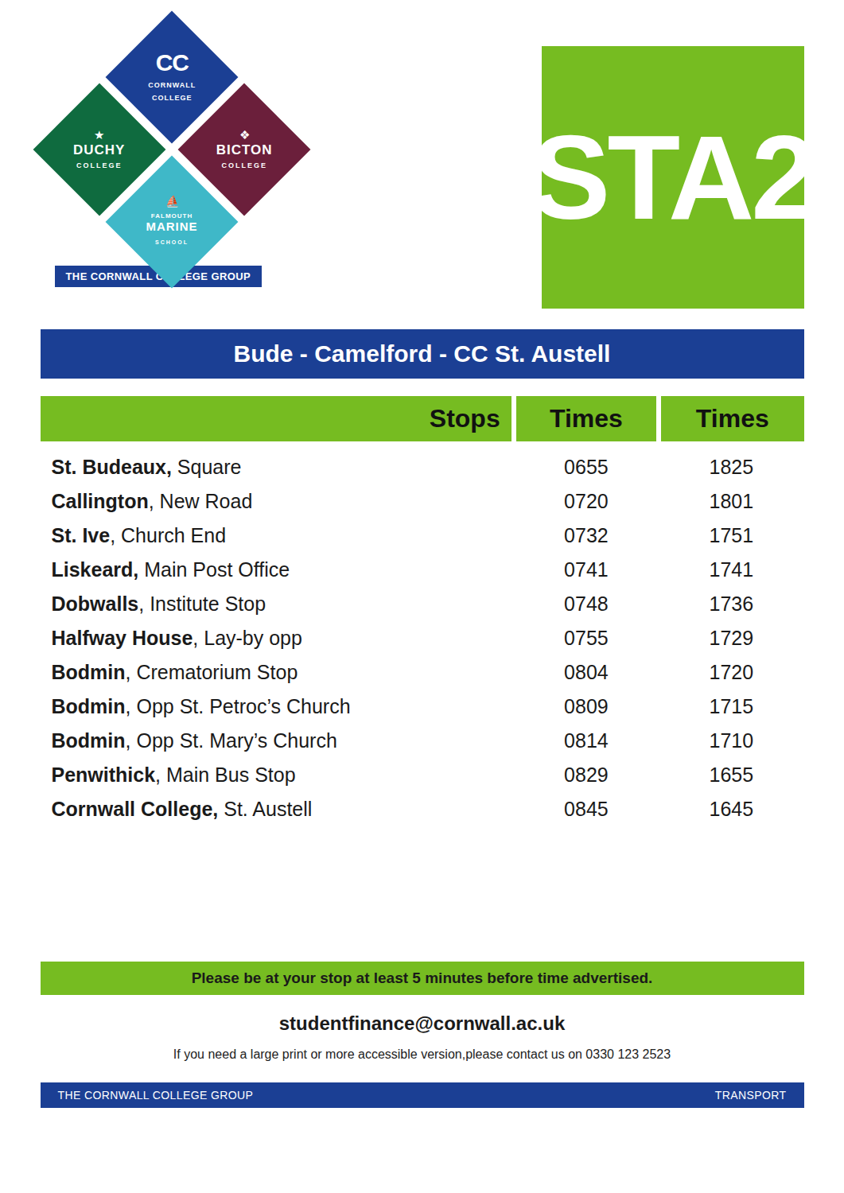CC CORNWALL
COLLEGE
★ DUCHY
COLLEGE
❖ BICTON
COLLEGE
⛵ FALMOUTH
MARINE
SCHOOL
THE CORNWALL COLLEGE GROUP
STA2
Bude - Camelford - CC St. Austell
| Stops | Times | Times |
| --- | --- | --- |
| St. Budeaux, Square | 0655 | 1825 |
| Callington , New Road | 0720 | 1801 |
| St. Ive , Church End | 0732 | 1751 |
| Liskeard, Main Post Office | 0741 | 1741 |
| Dobwalls , Institute Stop | 0748 | 1736 |
| Halfway House , Lay-by opp | 0755 | 1729 |
| Bodmin , Crematorium Stop | 0804 | 1720 |
| Bodmin , Opp St. Petroc’s Church | 0809 | 1715 |
| Bodmin , Opp St. Mary’s Church | 0814 | 1710 |
| Penwithick , Main Bus Stop | 0829 | 1655 |
| Cornwall College, St. Austell | 0845 | 1645 |
Please be at your stop at least 5 minutes before time advertised.
studentfinance@cornwall.ac.uk
If you need a large print or more accessible version,please contact us on 0330 123 2523
THE CORNWALL COLLEGE GROUP TRANSPORT